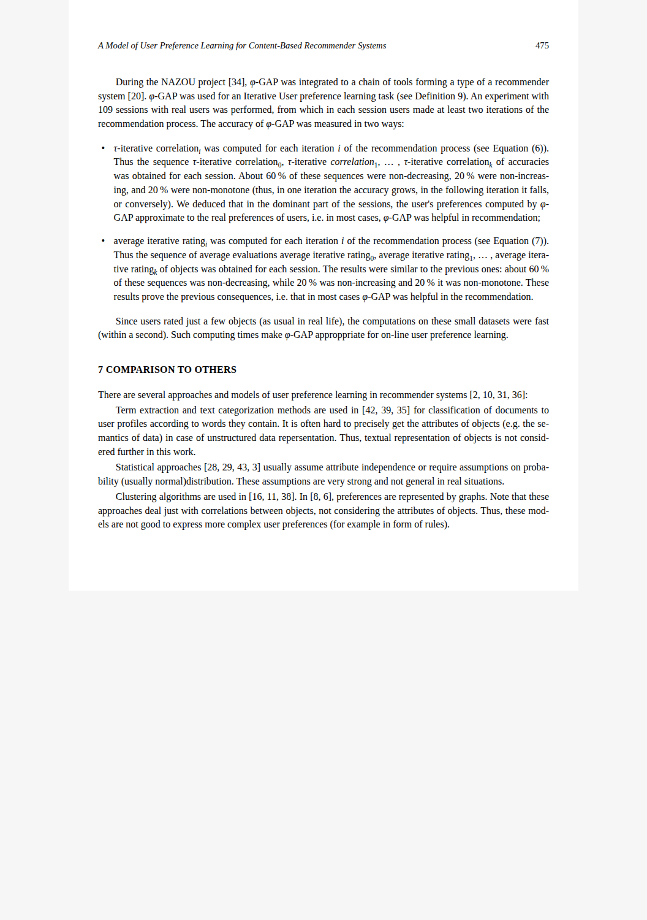A Model of User Preference Learning for Content-Based Recommender Systems 475
During the NAZOU project [34], φ-GAP was integrated to a chain of tools forming a type of a recommender system [20]. φ-GAP was used for an Iterative User preference learning task (see Definition 9). An experiment with 109 sessions with real users was performed, from which in each session users made at least two iterations of the recommendation process. The accuracy of φ-GAP was measured in two ways:
τ-iterative correlationi was computed for each iteration i of the recommendation process (see Equation (6)). Thus the sequence τ-iterative correlation0, τ-iterative correlation1, … , τ-iterative correlationk of accuracies was obtained for each session. About 60 % of these sequences were non-decreasing, 20 % were non-increasing, and 20 % were non-monotone (thus, in one iteration the accuracy grows, in the following iteration it falls, or conversely). We deduced that in the dominant part of the sessions, the user's preferences computed by φ-GAP approximate to the real preferences of users, i.e. in most cases, φ-GAP was helpful in recommendation;
average iterative ratingi was computed for each iteration i of the recommendation process (see Equation (7)). Thus the sequence of average evaluations average iterative rating0, average iterative rating1, … , average iterative ratingk of objects was obtained for each session. The results were similar to the previous ones: about 60 % of these sequences was non-decreasing, while 20 % was non-increasing and 20 % it was non-monotone. These results prove the previous consequences, i.e. that in most cases φ-GAP was helpful in the recommendation.
Since users rated just a few objects (as usual in real life), the computations on these small datasets were fast (within a second). Such computing times make φ-GAP approppriate for on-line user preference learning.
7 Comparison to others
There are several approaches and models of user preference learning in recommender systems [2, 10, 31, 36]:
Term extraction and text categorization methods are used in [42, 39, 35] for classification of documents to user profiles according to words they contain. It is often hard to precisely get the attributes of objects (e.g. the semantics of data) in case of unstructured data repersentation. Thus, textual representation of objects is not considered further in this work.
Statistical approaches [28, 29, 43, 3] usually assume attribute independence or require assumptions on probability (usually normal)distribution. These assumptions are very strong and not general in real situations.
Clustering algorithms are used in [16, 11, 38]. In [8, 6], preferences are represented by graphs. Note that these approaches deal just with correlations between objects, not considering the attributes of objects. Thus, these models are not good to express more complex user preferences (for example in form of rules).